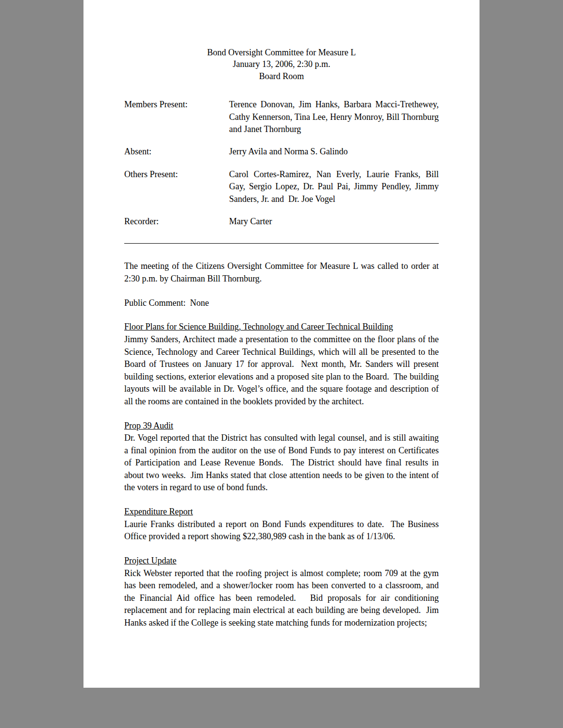Bond Oversight Committee for Measure L January 13, 2006, 2:30 p.m. Board Room
| Members Present: | Terence Donovan, Jim Hanks, Barbara Macci-Trethewey, Cathy Kennerson, Tina Lee, Henry Monroy, Bill Thornburg and Janet Thornburg |
| Absent: | Jerry Avila and Norma S. Galindo |
| Others Present: | Carol Cortes-Ramirez, Nan Everly, Laurie Franks, Bill Gay, Sergio Lopez, Dr. Paul Pai, Jimmy Pendley, Jimmy Sanders, Jr. and Dr. Joe Vogel |
| Recorder: | Mary Carter |
The meeting of the Citizens Oversight Committee for Measure L was called to order at 2:30 p.m. by Chairman Bill Thornburg.
Public Comment: None
Floor Plans for Science Building, Technology and Career Technical Building
Jimmy Sanders, Architect made a presentation to the committee on the floor plans of the Science, Technology and Career Technical Buildings, which will all be presented to the Board of Trustees on January 17 for approval. Next month, Mr. Sanders will present building sections, exterior elevations and a proposed site plan to the Board. The building layouts will be available in Dr. Vogel’s office, and the square footage and description of all the rooms are contained in the booklets provided by the architect.
Prop 39 Audit
Dr. Vogel reported that the District has consulted with legal counsel, and is still awaiting a final opinion from the auditor on the use of Bond Funds to pay interest on Certificates of Participation and Lease Revenue Bonds. The District should have final results in about two weeks. Jim Hanks stated that close attention needs to be given to the intent of the voters in regard to use of bond funds.
Expenditure Report
Laurie Franks distributed a report on Bond Funds expenditures to date. The Business Office provided a report showing $22,380,989 cash in the bank as of 1/13/06.
Project Update
Rick Webster reported that the roofing project is almost complete; room 709 at the gym has been remodeled, and a shower/locker room has been converted to a classroom, and the Financial Aid office has been remodeled. Bid proposals for air conditioning replacement and for replacing main electrical at each building are being developed. Jim Hanks asked if the College is seeking state matching funds for modernization projects;